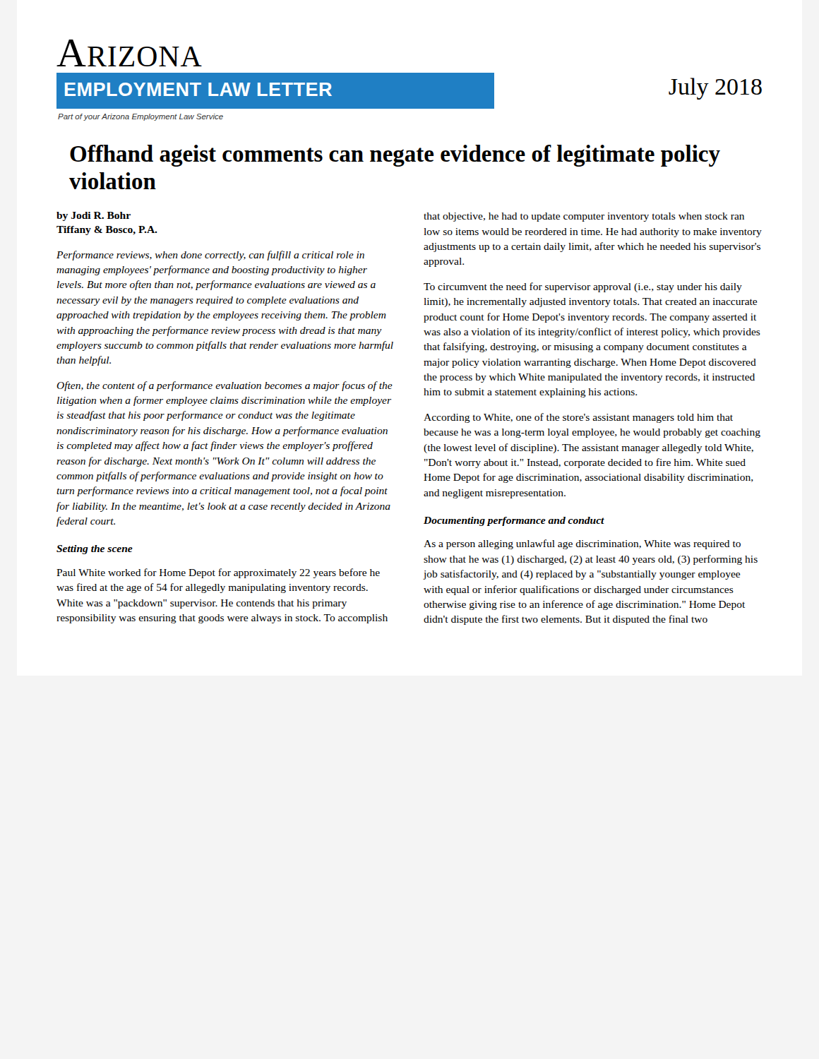ARIZONA
EMPLOYMENT LAW LETTER
Part of your Arizona Employment Law Service
July 2018
Offhand ageist comments can negate evidence of legitimate policy violation
by Jodi R. Bohr
Tiffany & Bosco, P.A.
Performance reviews, when done correctly, can fulfill a critical role in managing employees' performance and boosting productivity to higher levels. But more often than not, performance evaluations are viewed as a necessary evil by the managers required to complete evaluations and approached with trepidation by the employees receiving them. The problem with approaching the performance review process with dread is that many employers succumb to common pitfalls that render evaluations more harmful than helpful.
Often, the content of a performance evaluation becomes a major focus of the litigation when a former employee claims discrimination while the employer is steadfast that his poor performance or conduct was the legitimate nondiscriminatory reason for his discharge. How a performance evaluation is completed may affect how a fact finder views the employer's proffered reason for discharge. Next month's "Work On It" column will address the common pitfalls of performance evaluations and provide insight on how to turn performance reviews into a critical management tool, not a focal point for liability. In the meantime, let's look at a case recently decided in Arizona federal court.
Setting the scene
Paul White worked for Home Depot for approximately 22 years before he was fired at the age of 54 for allegedly manipulating inventory records. White was a "packdown" supervisor. He contends that his primary responsibility was ensuring that goods were always in stock. To accomplish that objective, he had to update computer inventory totals when stock ran low so items would be reordered in time. He had authority to make inventory adjustments up to a certain daily limit, after which he needed his supervisor's approval.
To circumvent the need for supervisor approval (i.e., stay under his daily limit), he incrementally adjusted inventory totals. That created an inaccurate product count for Home Depot's inventory records. The company asserted it was also a violation of its integrity/conflict of interest policy, which provides that falsifying, destroying, or misusing a company document constitutes a major policy violation warranting discharge. When Home Depot discovered the process by which White manipulated the inventory records, it instructed him to submit a statement explaining his actions.
According to White, one of the store's assistant managers told him that because he was a long-term loyal employee, he would probably get coaching (the lowest level of discipline). The assistant manager allegedly told White, "Don't worry about it." Instead, corporate decided to fire him. White sued Home Depot for age discrimination, associational disability discrimination, and negligent misrepresentation.
Documenting performance and conduct
As a person alleging unlawful age discrimination, White was required to show that he was (1) discharged, (2) at least 40 years old, (3) performing his job satisfactorily, and (4) replaced by a "substantially younger employee with equal or inferior qualifications or discharged under circumstances otherwise giving rise to an inference of age discrimination." Home Depot didn't dispute the first two elements. But it disputed the final two